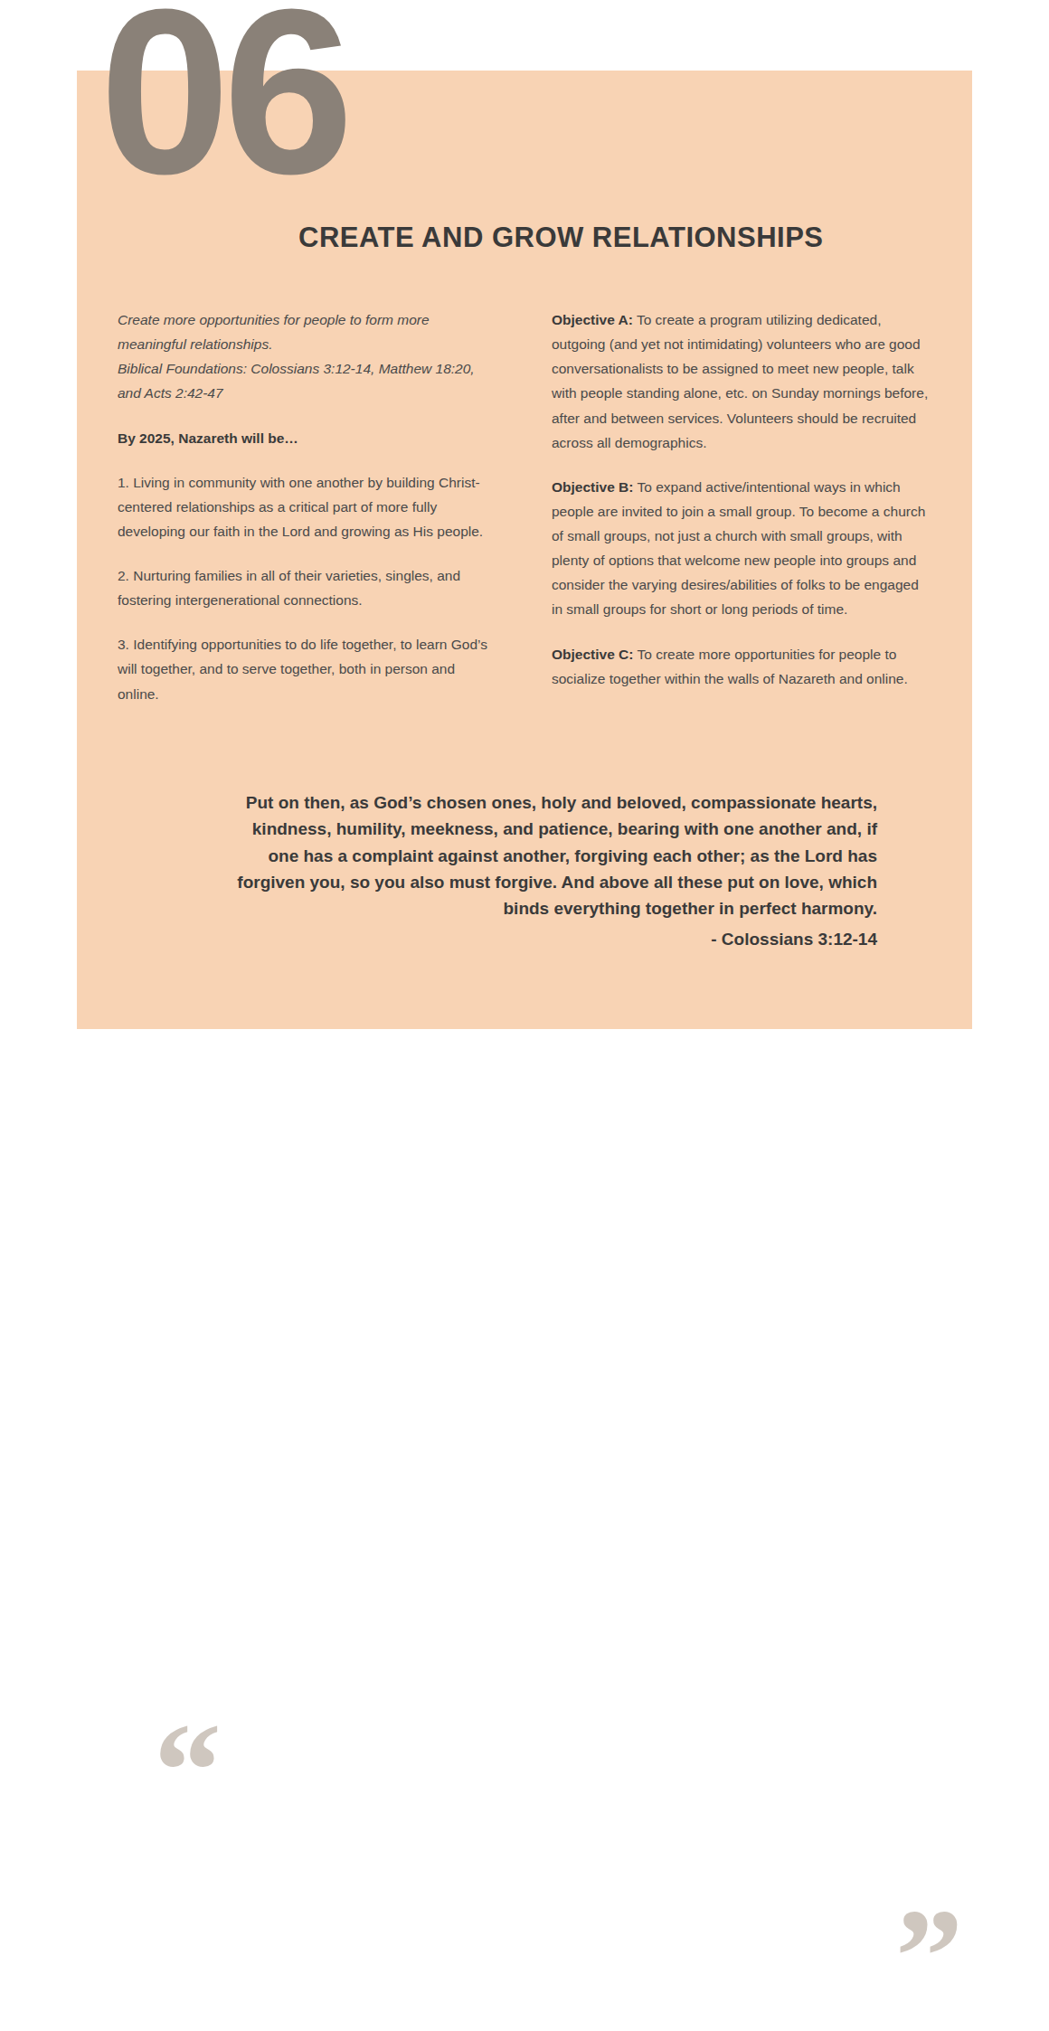06
CREATE AND GROW RELATIONSHIPS
Create more opportunities for people to form more meaningful relationships.
Biblical Foundations: Colossians 3:12-14, Matthew 18:20, and Acts 2:42-47
By 2025, Nazareth will be…
1. Living in community with one another by building Christ-centered relationships as a critical part of more fully developing our faith in the Lord and growing as His people.
2. Nurturing families in all of their varieties, singles, and fostering intergenerational connections.
3. Identifying opportunities to do life together, to learn God’s will together, and to serve together, both in person and online.
Objective A: To create a program utilizing dedicated, outgoing (and yet not intimidating) volunteers who are good conversationalists to be assigned to meet new people, talk with people standing alone, etc. on Sunday mornings before, after and between services. Volunteers should be recruited across all demographics.
Objective B: To expand active/intentional ways in which people are invited to join a small group. To become a church of small groups, not just a church with small groups, with plenty of options that welcome new people into groups and consider the varying desires/abilities of folks to be engaged in small groups for short or long periods of time.
Objective C: To create more opportunities for people to socialize together within the walls of Nazareth and online.
“ ”
Put on then, as God’s chosen ones, holy and beloved, compassionate hearts, kindness, humility, meekness, and patience, bearing with one another and, if one has a complaint against another, forgiving each other; as the Lord has forgiven you, so you also must forgive. And above all these put on love, which binds everything together in perfect harmony. - Colossians 3:12-14